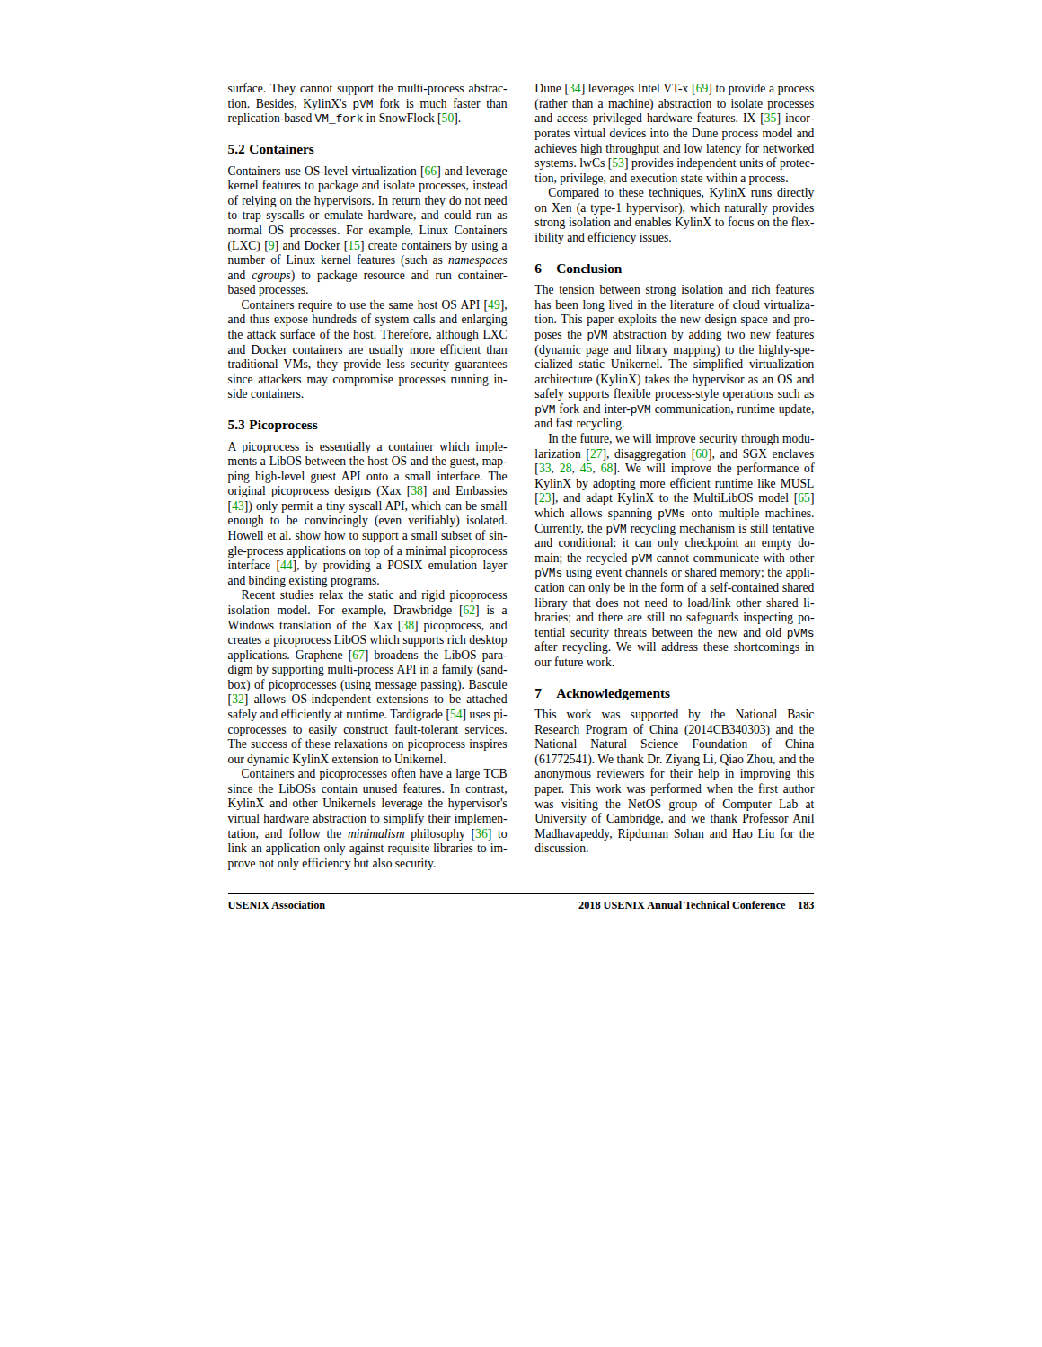surface. They cannot support the multi-process abstraction. Besides, KylinX's pVM fork is much faster than replication-based VM_fork in SnowFlock [50].
5.2 Containers
Containers use OS-level virtualization [66] and leverage kernel features to package and isolate processes, instead of relying on the hypervisors. In return they do not need to trap syscalls or emulate hardware, and could run as normal OS processes. For example, Linux Containers (LXC) [9] and Docker [15] create containers by using a number of Linux kernel features (such as namespaces and cgroups) to package resource and run container-based processes.
Containers require to use the same host OS API [49], and thus expose hundreds of system calls and enlarging the attack surface of the host. Therefore, although LXC and Docker containers are usually more efficient than traditional VMs, they provide less security guarantees since attackers may compromise processes running inside containers.
5.3 Picoprocess
A picoprocess is essentially a container which implements a LibOS between the host OS and the guest, mapping high-level guest API onto a small interface. The original picoprocess designs (Xax [38] and Embassies [43]) only permit a tiny syscall API, which can be small enough to be convincingly (even verifiably) isolated. Howell et al. show how to support a small subset of single-process applications on top of a minimal picoprocess interface [44], by providing a POSIX emulation layer and binding existing programs.
Recent studies relax the static and rigid picoprocess isolation model. For example, Drawbridge [62] is a Windows translation of the Xax [38] picoprocess, and creates a picoprocess LibOS which supports rich desktop applications. Graphene [67] broadens the LibOS paradigm by supporting multi-process API in a family (sandbox) of picoprocesses (using message passing). Bascule [32] allows OS-independent extensions to be attached safely and efficiently at runtime. Tardigrade [54] uses picoprocesses to easily construct fault-tolerant services. The success of these relaxations on picoprocess inspires our dynamic KylinX extension to Unikernel.
Containers and picoprocesses often have a large TCB since the LibOSs contain unused features. In contrast, KylinX and other Unikernels leverage the hypervisor's virtual hardware abstraction to simplify their implementation, and follow the minimalism philosophy [36] to link an application only against requisite libraries to improve not only efficiency but also security.
Dune [34] leverages Intel VT-x [69] to provide a process (rather than a machine) abstraction to isolate processes and access privileged hardware features. IX [35] incorporates virtual devices into the Dune process model and achieves high throughput and low latency for networked systems. lwCs [53] provides independent units of protection, privilege, and execution state within a process.
Compared to these techniques, KylinX runs directly on Xen (a type-1 hypervisor), which naturally provides strong isolation and enables KylinX to focus on the flexibility and efficiency issues.
6 Conclusion
The tension between strong isolation and rich features has been long lived in the literature of cloud virtualization. This paper exploits the new design space and proposes the pVM abstraction by adding two new features (dynamic page and library mapping) to the highly-specialized static Unikernel. The simplified virtualization architecture (KylinX) takes the hypervisor as an OS and safely supports flexible process-style operations such as pVM fork and inter-pVM communication, runtime update, and fast recycling.
In the future, we will improve security through modularization [27], disaggregation [60], and SGX enclaves [33, 28, 45, 68]. We will improve the performance of KylinX by adopting more efficient runtime like MUSL [23], and adapt KylinX to the MultiLibOS model [65] which allows spanning pVMs onto multiple machines. Currently, the pVM recycling mechanism is still tentative and conditional: it can only checkpoint an empty domain; the recycled pVM cannot communicate with other pVMs using event channels or shared memory; the application can only be in the form of a self-contained shared library that does not need to load/link other shared libraries; and there are still no safeguards inspecting potential security threats between the new and old pVMs after recycling. We will address these shortcomings in our future work.
7 Acknowledgements
This work was supported by the National Basic Research Program of China (2014CB340303) and the National Natural Science Foundation of China (61772541). We thank Dr. Ziyang Li, Qiao Zhou, and the anonymous reviewers for their help in improving this paper. This work was performed when the first author was visiting the NetOS group of Computer Lab at University of Cambridge, and we thank Professor Anil Madhavapeddy, Ripduman Sohan and Hao Liu for the discussion.
USENIX Association
2018 USENIX Annual Technical Conference183